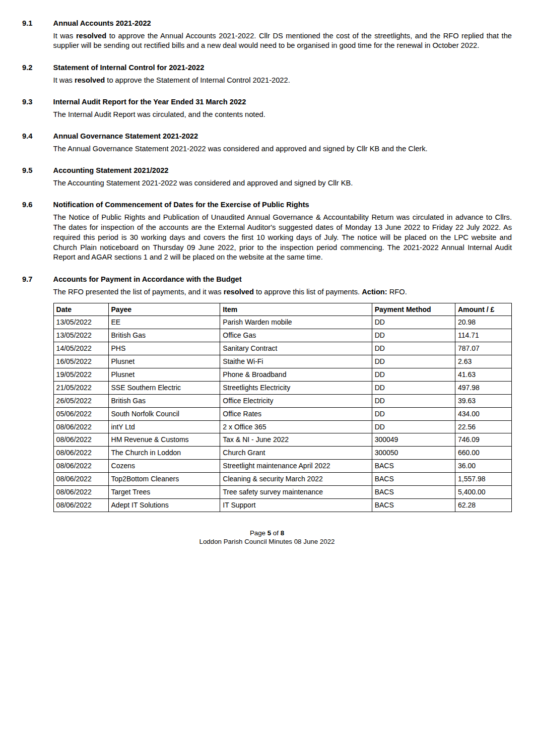9.1
Annual Accounts 2021-2022
It was resolved to approve the Annual Accounts 2021-2022. Cllr DS mentioned the cost of the streetlights, and the RFO replied that the supplier will be sending out rectified bills and a new deal would need to be organised in good time for the renewal in October 2022.
9.2
Statement of Internal Control for 2021-2022
It was resolved to approve the Statement of Internal Control 2021-2022.
9.3
Internal Audit Report for the Year Ended 31 March 2022
The Internal Audit Report was circulated, and the contents noted.
9.4
Annual Governance Statement 2021-2022
The Annual Governance Statement 2021-2022 was considered and approved and signed by Cllr KB and the Clerk.
9.5
Accounting Statement 2021/2022
The Accounting Statement 2021-2022 was considered and approved and signed by Cllr KB.
9.6
Notification of Commencement of Dates for the Exercise of Public Rights
The Notice of Public Rights and Publication of Unaudited Annual Governance & Accountability Return was circulated in advance to Cllrs. The dates for inspection of the accounts are the External Auditor's suggested dates of Monday 13 June 2022 to Friday 22 July 2022. As required this period is 30 working days and covers the first 10 working days of July. The notice will be placed on the LPC website and Church Plain noticeboard on Thursday 09 June 2022, prior to the inspection period commencing. The 2021-2022 Annual Internal Audit Report and AGAR sections 1 and 2 will be placed on the website at the same time.
9.7
Accounts for Payment in Accordance with the Budget
The RFO presented the list of payments, and it was resolved to approve this list of payments. Action: RFO.
| Date | Payee | Item | Payment Method | Amount / £ |
| --- | --- | --- | --- | --- |
| 13/05/2022 | EE | Parish Warden mobile | DD | 20.98 |
| 13/05/2022 | British Gas | Office Gas | DD | 114.71 |
| 14/05/2022 | PHS | Sanitary Contract | DD | 787.07 |
| 16/05/2022 | Plusnet | Staithe Wi-Fi | DD | 2.63 |
| 19/05/2022 | Plusnet | Phone & Broadband | DD | 41.63 |
| 21/05/2022 | SSE Southern Electric | Streetlights Electricity | DD | 497.98 |
| 26/05/2022 | British Gas | Office Electricity | DD | 39.63 |
| 05/06/2022 | South Norfolk Council | Office Rates | DD | 434.00 |
| 08/06/2022 | intY Ltd | 2 x Office 365 | DD | 22.56 |
| 08/06/2022 | HM Revenue & Customs | Tax & NI - June 2022 | 300049 | 746.09 |
| 08/06/2022 | The Church in Loddon | Church Grant | 300050 | 660.00 |
| 08/06/2022 | Cozens | Streetlight maintenance April 2022 | BACS | 36.00 |
| 08/06/2022 | Top2Bottom Cleaners | Cleaning & security March 2022 | BACS | 1,557.98 |
| 08/06/2022 | Target Trees | Tree safety survey maintenance | BACS | 5,400.00 |
| 08/06/2022 | Adept IT Solutions | IT Support | BACS | 62.28 |
Page 5 of 8
Loddon Parish Council Minutes 08 June 2022